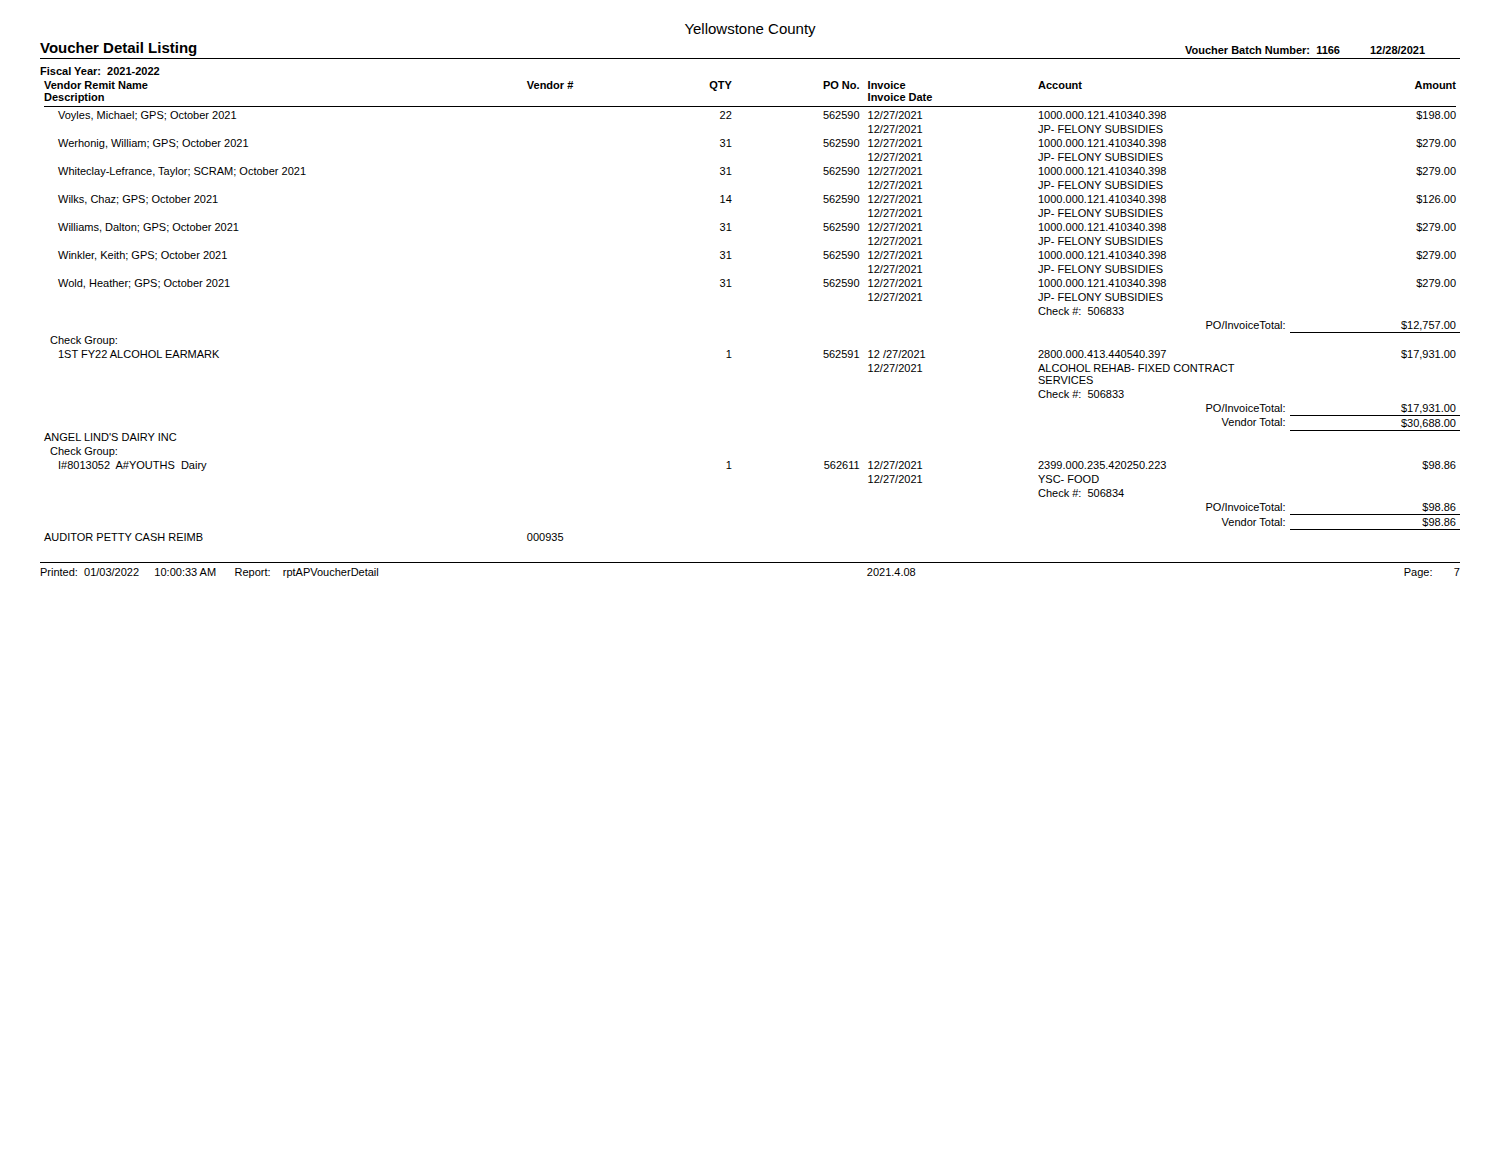Yellowstone County
Voucher Detail Listing
Voucher Batch Number: 116612/28/2021
Fiscal Year: 2021-2022
| Vendor Remit Name Description | Vendor # | QTY | PO No. | Invoice Invoice Date | Account | Amount |
| --- | --- | --- | --- | --- | --- | --- |
| Voyles, Michael; GPS; October 2021 | | 22 | 562590 | 12/27/2021 | 1000.000.121.410340.398 | $198.00 |
| | | | | 12/27/2021 | JP- FELONY SUBSIDIES | |
| Werhonig, William; GPS; October 2021 | | 31 | 562590 | 12/27/2021 | 1000.000.121.410340.398 | $279.00 |
| | | | | 12/27/2021 | JP- FELONY SUBSIDIES | |
| Whiteclay-Lefrance, Taylor; SCRAM; October 2021 | | 31 | 562590 | 12/27/2021 | 1000.000.121.410340.398 | $279.00 |
| | | | | 12/27/2021 | JP- FELONY SUBSIDIES | |
| Wilks, Chaz; GPS; October 2021 | | 14 | 562590 | 12/27/2021 | 1000.000.121.410340.398 | $126.00 |
| | | | | 12/27/2021 | JP- FELONY SUBSIDIES | |
| Williams, Dalton; GPS; October 2021 | | 31 | 562590 | 12/27/2021 | 1000.000.121.410340.398 | $279.00 |
| | | | | 12/27/2021 | JP- FELONY SUBSIDIES | |
| Winkler, Keith; GPS; October 2021 | | 31 | 562590 | 12/27/2021 | 1000.000.121.410340.398 | $279.00 |
| | | | | 12/27/2021 | JP- FELONY SUBSIDIES | |
| Wold, Heather; GPS; October 2021 | | 31 | 562590 | 12/27/2021 | 1000.000.121.410340.398 | $279.00 |
| | | | | 12/27/2021 | JP- FELONY SUBSIDIES | |
| | Check #: 506833 | |
| | PO/InvoiceTotal: | $12,757.00 |
| Check Group: | |
| 1ST FY22 ALCOHOL EARMARK | | 1 | 562591 | 12 /27/2021 | 2800.000.413.440540.397 | $17,931.00 |
| | | | | 12/27/2021 | ALCOHOL REHAB- FIXED CONTRACT SERVICES | |
| | Check #: 506833 | |
| | PO/InvoiceTotal: | $17,931.00 |
| | Vendor Total: | $30,688.00 |
| ANGEL LIND'S DAIRY INC | |
| Check Group: | |
| I#8013052 A#YOUTHS Dairy | | 1 | 562611 | 12/27/2021 | 2399.000.235.420250.223 | $98.86 |
| | | | | 12/27/2021 | YSC- FOOD | |
| | Check #: 506834 | |
| | PO/InvoiceTotal: | $98.86 |
| | Vendor Total: | $98.86 |
| AUDITOR PETTY CASH REIMB | 000935 | |
Printed: 01/03/2022 10:00:33 AM Report: rptAPVoucherDetail
2021.4.08
Page: 7